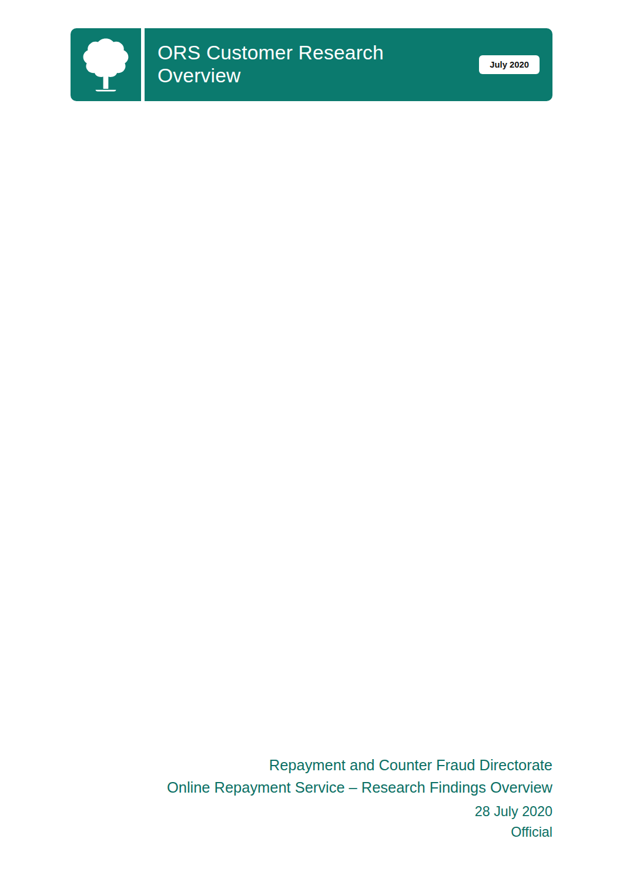ORS Customer Research Overview
July 2020
Repayment and Counter Fraud Directorate
Online Repayment Service – Research Findings Overview
28 July 2020
Official